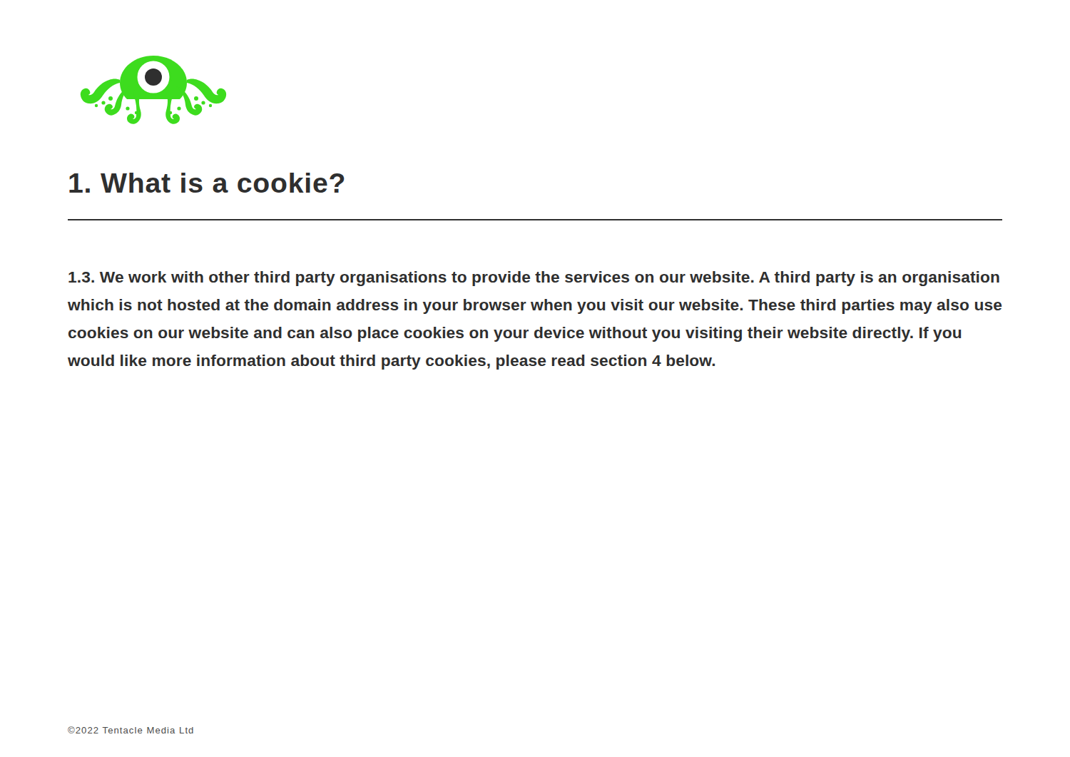1. What is a cookie?
1.3. We work with other third party organisations to provide the services on our website. A third party is an organisation which is not hosted at the domain address in your browser when you visit our website. These third parties may also use cookies on our website and can also place cookies on your device without you visiting their website directly. If you would like more information about third party cookies, please read section 4 below.
©2022 Tentacle Media Ltd